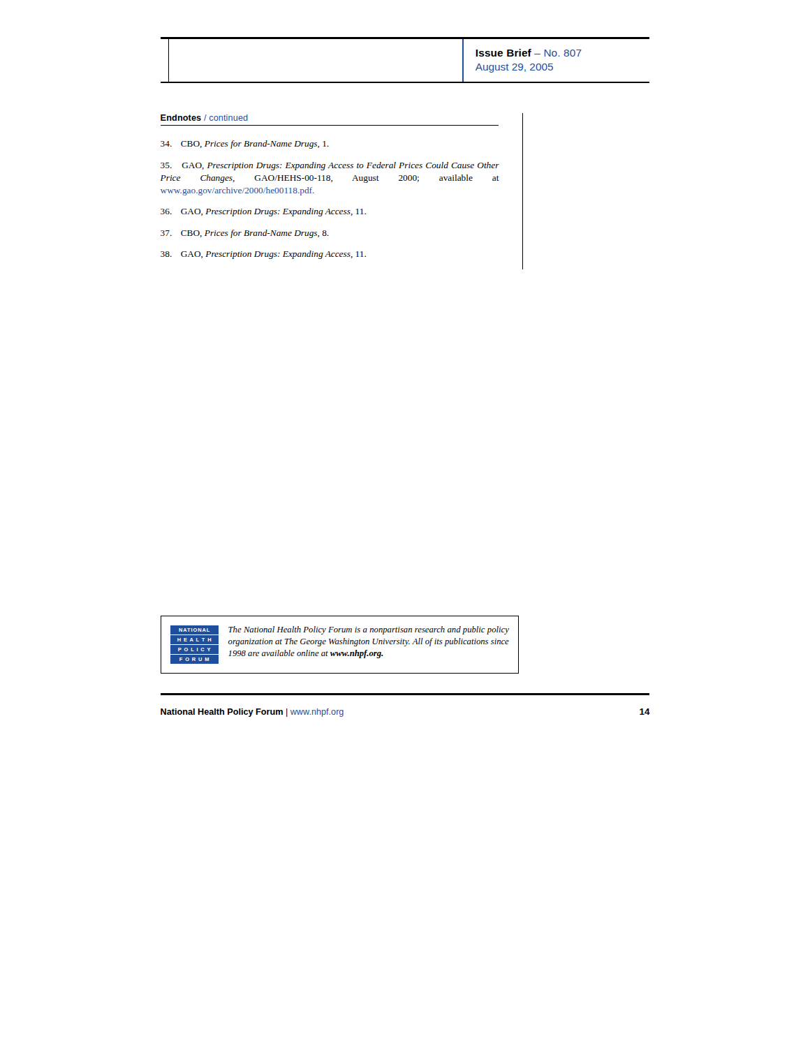Issue Brief – No. 807
August 29, 2005
Endnotes / continued
34. CBO, Prices for Brand-Name Drugs, 1.
35. GAO, Prescription Drugs: Expanding Access to Federal Prices Could Cause Other Price Changes, GAO/HEHS-00-118, August 2000; available at www.gao.gov/archive/2000/he00118.pdf.
36. GAO, Prescription Drugs: Expanding Access, 11.
37. CBO, Prices for Brand-Name Drugs, 8.
38. GAO, Prescription Drugs: Expanding Access, 11.
NATIONAL
H E A L T H
P O L I C Y
F O R U M
The National Health Policy Forum is a nonpartisan research and public policy organization at The George Washington University. All of its publications since 1998 are available online at www.nhpf.org.
National Health Policy Forum | www.nhpf.org
14